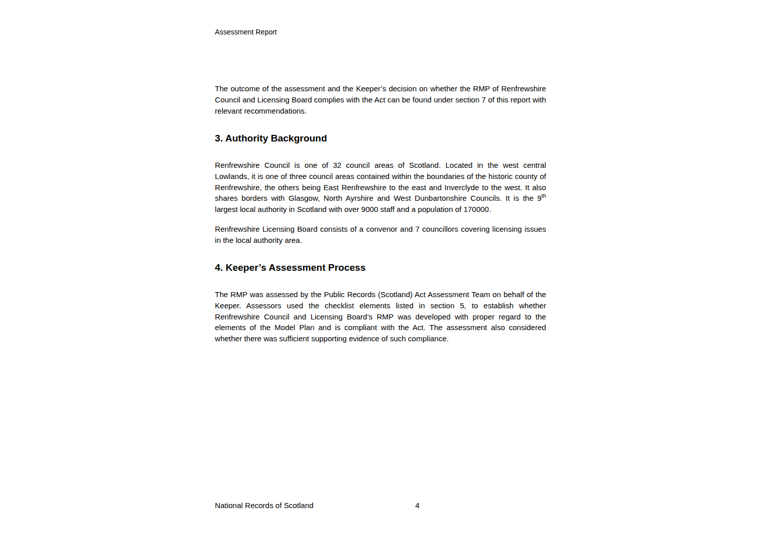Assessment Report
The outcome of the assessment and the Keeper’s decision on whether the RMP of Renfrewshire Council and Licensing Board complies with the Act can be found under section 7 of this report with relevant recommendations.
3. Authority Background
Renfrewshire Council is one of 32 council areas of Scotland. Located in the west central Lowlands, it is one of three council areas contained within the boundaries of the historic county of Renfrewshire, the others being East Renfrewshire to the east and Inverclyde to the west. It also shares borders with Glasgow, North Ayrshire and West Dunbartonshire Councils. It is the 9th largest local authority in Scotland with over 9000 staff and a population of 170000.
Renfrewshire Licensing Board consists of a convenor and 7 councillors covering licensing issues in the local authority area.
4. Keeper’s Assessment Process
The RMP was assessed by the Public Records (Scotland) Act Assessment Team on behalf of the Keeper. Assessors used the checklist elements listed in section 5, to establish whether Renfrewshire Council and Licensing Board’s RMP was developed with proper regard to the elements of the Model Plan and is compliant with the Act. The assessment also considered whether there was sufficient supporting evidence of such compliance.
National Records of Scotland
4